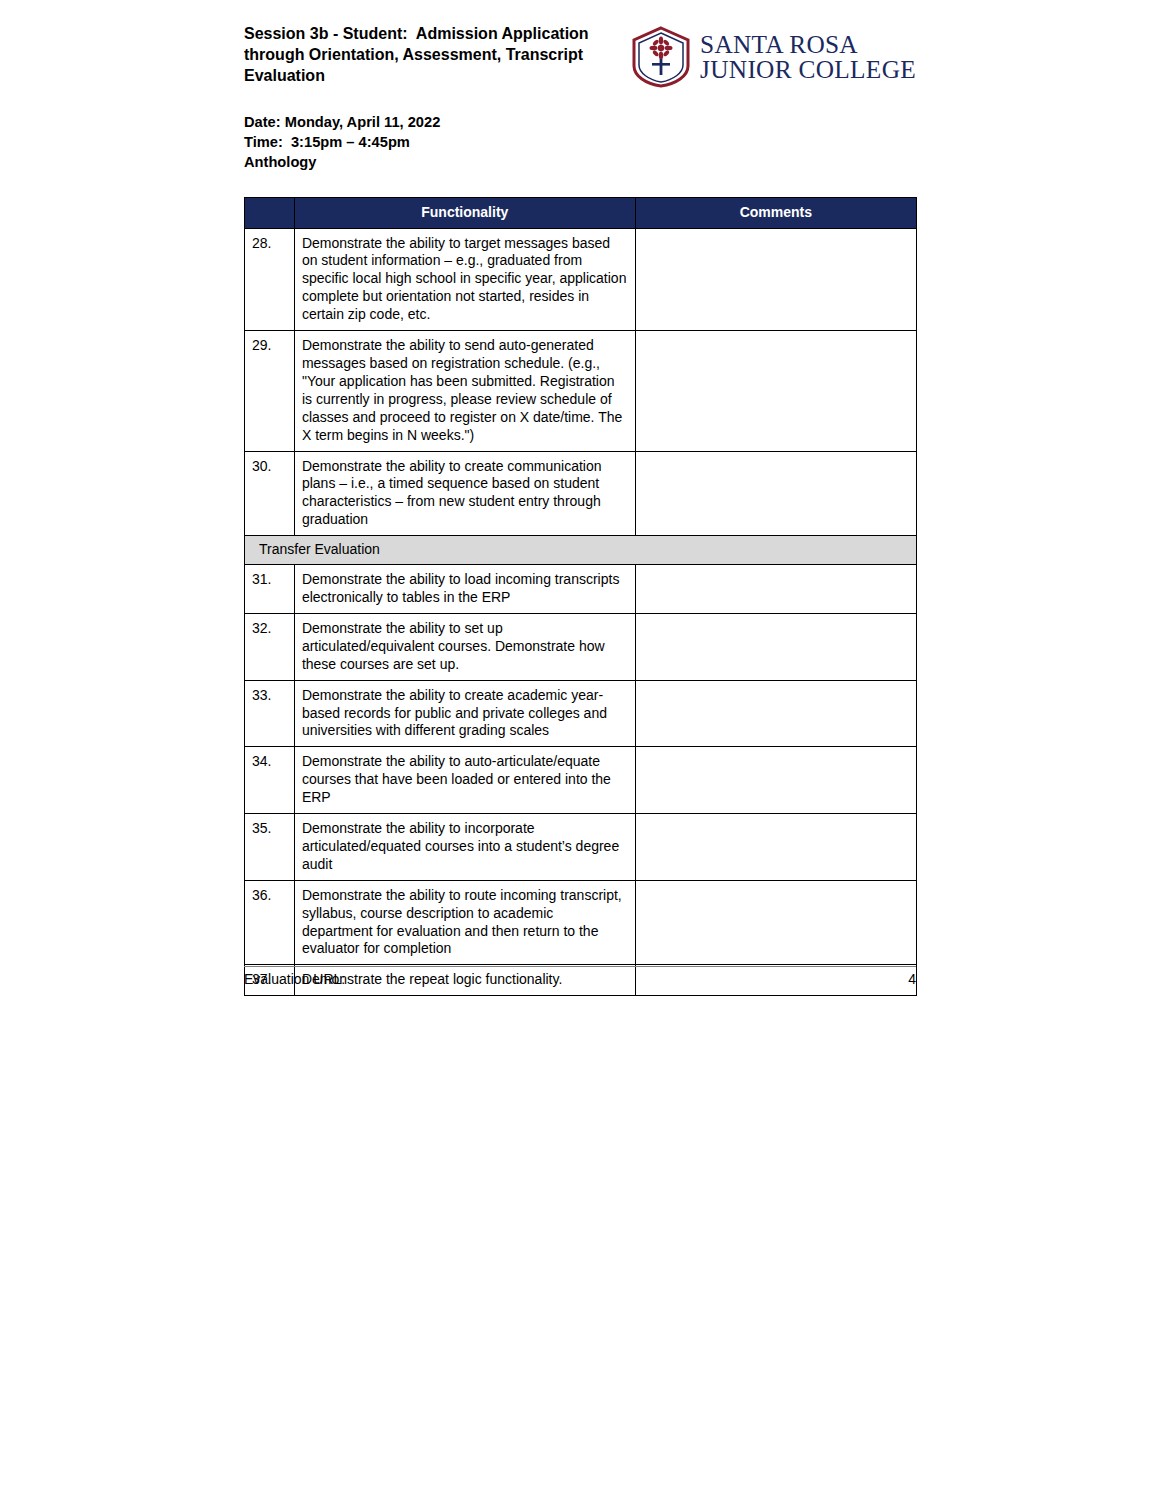Session 3b - Student: Admission Application through Orientation, Assessment, Transcript Evaluation
Date: Monday, April 11, 2022
Time: 3:15pm – 4:45pm
Anthology
SANTA ROSAJUNIOR COLLEGE
| | Functionality | Comments |
| --- | --- | --- |
| 28. | Demonstrate the ability to target messages based on student information – e.g., graduated from specific local high school in specific year, application complete but orientation not started, resides in certain zip code, etc. | |
| 29. | Demonstrate the ability to send auto-generated messages based on registration schedule. (e.g., "Your application has been submitted. Registration is currently in progress, please review schedule of classes and proceed to register on X date/time. The X term begins in N weeks.") | |
| 30. | Demonstrate the ability to create communication plans – i.e., a timed sequence based on student characteristics – from new student entry through graduation | |
| Transfer Evaluation |
| 31. | Demonstrate the ability to load incoming transcripts electronically to tables in the ERP | |
| 32. | Demonstrate the ability to set up articulated/equivalent courses. Demonstrate how these courses are set up. | |
| 33. | Demonstrate the ability to create academic year-based records for public and private colleges and universities with different grading scales | |
| 34. | Demonstrate the ability to auto-articulate/equate courses that have been loaded or entered into the ERP | |
| 35. | Demonstrate the ability to incorporate articulated/equated courses into a student’s degree audit | |
| 36. | Demonstrate the ability to route incoming transcript, syllabus, course description to academic department for evaluation and then return to the evaluator for completion | |
| 37. | Demonstrate the repeat logic functionality. | |
Evaluation URL: 4